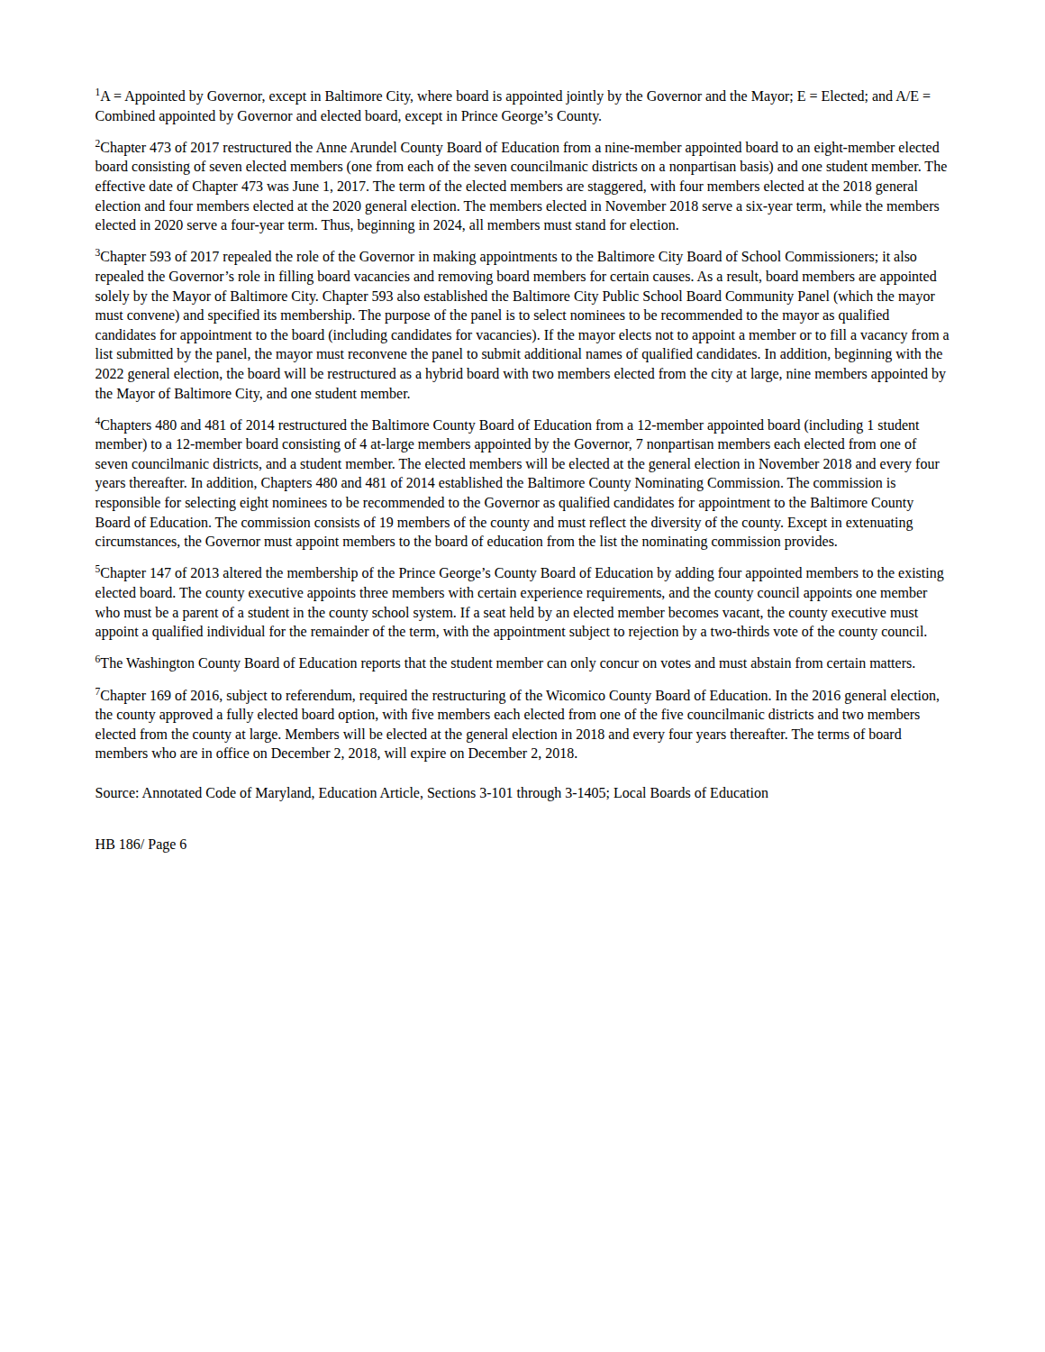1A = Appointed by Governor, except in Baltimore City, where board is appointed jointly by the Governor and the Mayor; E = Elected; and A/E = Combined appointed by Governor and elected board, except in Prince George’s County.
2Chapter 473 of 2017 restructured the Anne Arundel County Board of Education from a nine-member appointed board to an eight-member elected board consisting of seven elected members (one from each of the seven councilmanic districts on a nonpartisan basis) and one student member. The effective date of Chapter 473 was June 1, 2017. The term of the elected members are staggered, with four members elected at the 2018 general election and four members elected at the 2020 general election. The members elected in November 2018 serve a six-year term, while the members elected in 2020 serve a four-year term. Thus, beginning in 2024, all members must stand for election.
3Chapter 593 of 2017 repealed the role of the Governor in making appointments to the Baltimore City Board of School Commissioners; it also repealed the Governor’s role in filling board vacancies and removing board members for certain causes. As a result, board members are appointed solely by the Mayor of Baltimore City. Chapter 593 also established the Baltimore City Public School Board Community Panel (which the mayor must convene) and specified its membership. The purpose of the panel is to select nominees to be recommended to the mayor as qualified candidates for appointment to the board (including candidates for vacancies). If the mayor elects not to appoint a member or to fill a vacancy from a list submitted by the panel, the mayor must reconvene the panel to submit additional names of qualified candidates. In addition, beginning with the 2022 general election, the board will be restructured as a hybrid board with two members elected from the city at large, nine members appointed by the Mayor of Baltimore City, and one student member.
4Chapters 480 and 481 of 2014 restructured the Baltimore County Board of Education from a 12-member appointed board (including 1 student member) to a 12-member board consisting of 4 at-large members appointed by the Governor, 7 nonpartisan members each elected from one of seven councilmanic districts, and a student member. The elected members will be elected at the general election in November 2018 and every four years thereafter. In addition, Chapters 480 and 481 of 2014 established the Baltimore County Nominating Commission. The commission is responsible for selecting eight nominees to be recommended to the Governor as qualified candidates for appointment to the Baltimore County Board of Education. The commission consists of 19 members of the county and must reflect the diversity of the county. Except in extenuating circumstances, the Governor must appoint members to the board of education from the list the nominating commission provides.
5Chapter 147 of 2013 altered the membership of the Prince George’s County Board of Education by adding four appointed members to the existing elected board. The county executive appoints three members with certain experience requirements, and the county council appoints one member who must be a parent of a student in the county school system. If a seat held by an elected member becomes vacant, the county executive must appoint a qualified individual for the remainder of the term, with the appointment subject to rejection by a two-thirds vote of the county council.
6The Washington County Board of Education reports that the student member can only concur on votes and must abstain from certain matters.
7Chapter 169 of 2016, subject to referendum, required the restructuring of the Wicomico County Board of Education. In the 2016 general election, the county approved a fully elected board option, with five members each elected from one of the five councilmanic districts and two members elected from the county at large. Members will be elected at the general election in 2018 and every four years thereafter. The terms of board members who are in office on December 2, 2018, will expire on December 2, 2018.
Source: Annotated Code of Maryland, Education Article, Sections 3-101 through 3-1405; Local Boards of Education
HB 186/ Page 6